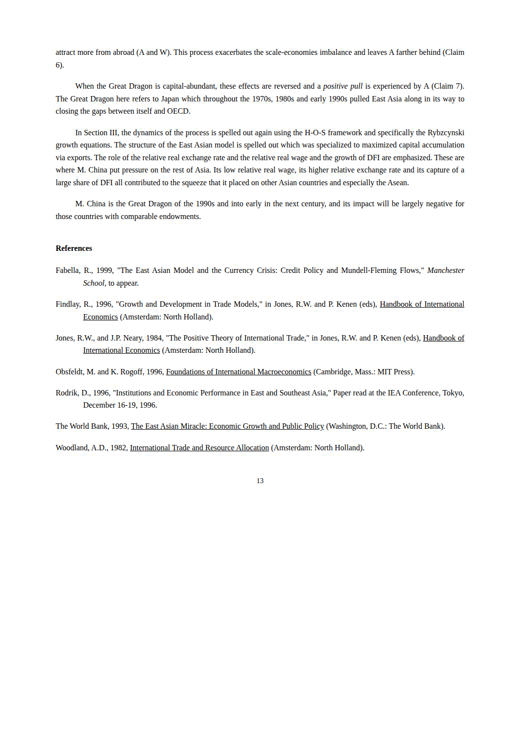attract more from abroad (A and W). This process exacerbates the scale-economies imbalance and leaves A farther behind (Claim 6).
When the Great Dragon is capital-abundant, these effects are reversed and a positive pull is experienced by A (Claim 7). The Great Dragon here refers to Japan which throughout the 1970s, 1980s and early 1990s pulled East Asia along in its way to closing the gaps between itself and OECD.
In Section III, the dynamics of the process is spelled out again using the H-O-S framework and specifically the Rybzcynski growth equations. The structure of the East Asian model is spelled out which was specialized to maximized capital accumulation via exports. The role of the relative real exchange rate and the relative real wage and the growth of DFI are emphasized. These are where M. China put pressure on the rest of Asia. Its low relative real wage, its higher relative exchange rate and its capture of a large share of DFI all contributed to the squeeze that it placed on other Asian countries and especially the Asean.
M. China is the Great Dragon of the 1990s and into early in the next century, and its impact will be largely negative for those countries with comparable endowments.
References
Fabella, R., 1999, "The East Asian Model and the Currency Crisis: Credit Policy and Mundell-Fleming Flows," Manchester School, to appear.
Findlay, R., 1996, "Growth and Development in Trade Models," in Jones, R.W. and P. Kenen (eds), Handbook of International Economics (Amsterdam: North Holland).
Jones, R.W., and J.P. Neary, 1984, "The Positive Theory of International Trade," in Jones, R.W. and P. Kenen (eds), Handbook of International Economics (Amsterdam: North Holland).
Obsfeldt, M. and K. Rogoff, 1996, Foundations of International Macroeconomics (Cambridge, Mass.: MIT Press).
Rodrik, D., 1996, "Institutions and Economic Performance in East and Southeast Asia," Paper read at the IEA Conference, Tokyo, December 16-19, 1996.
The World Bank, 1993, The East Asian Miracle: Economic Growth and Public Policy (Washington, D.C.: The World Bank).
Woodland, A.D., 1982, International Trade and Resource Allocation (Amsterdam: North Holland).
13